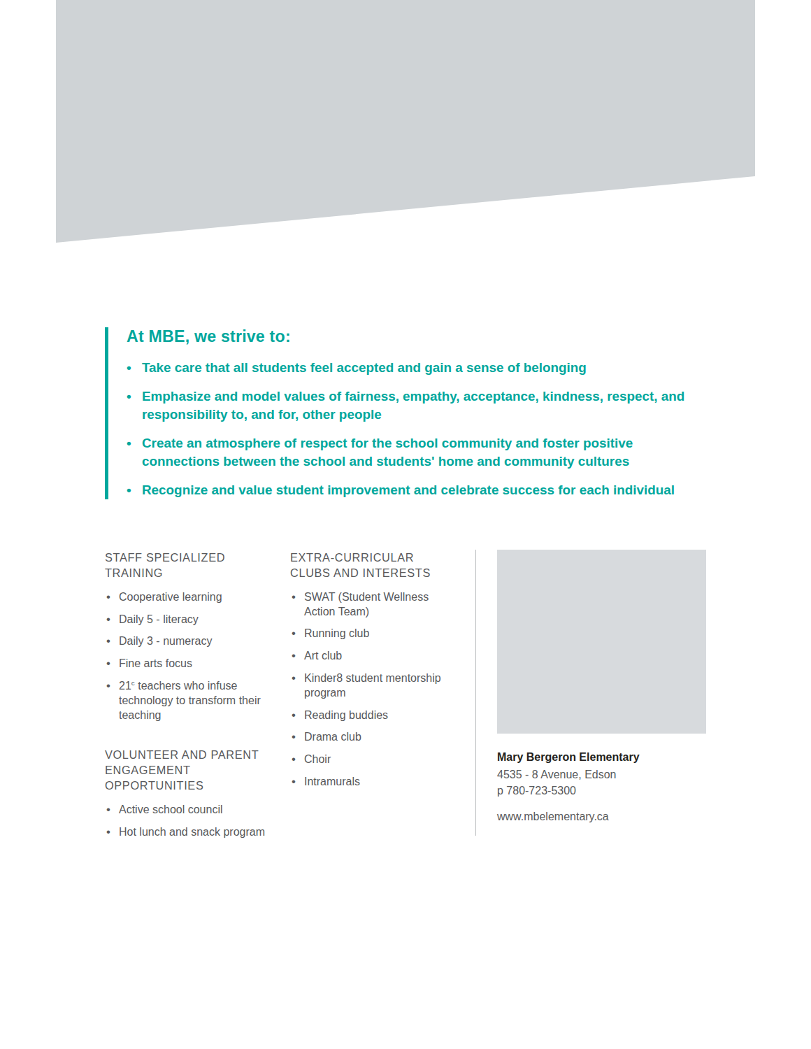At MBE, we strive to:
Take care that all students feel accepted and gain a sense of belonging
Emphasize and model values of fairness, empathy, acceptance, kindness, respect, and responsibility to, and for, other people
Create an atmosphere of respect for the school community and foster positive connections between the school and students' home and community cultures
Recognize and value student improvement and celebrate success for each individual
Staff specialized training
Cooperative learning
Daily 5 - literacy
Daily 3 - numeracy
Fine arts focus
21c teachers who infuse technology to transform their teaching
Volunteer and parent engagement opportunities
Active school council
Hot lunch and snack program
Extra-curricular clubs and interests
SWAT (Student Wellness Action Team)
Running club
Art club
Kinder8 student mentorship program
Reading buddies
Drama club
Choir
Intramurals
Mary Bergeron Elementary 4535 - 8 Avenue, Edson
p 780-723-5300 www.mbelementary.ca
GrandeYellowhead
Public School Division